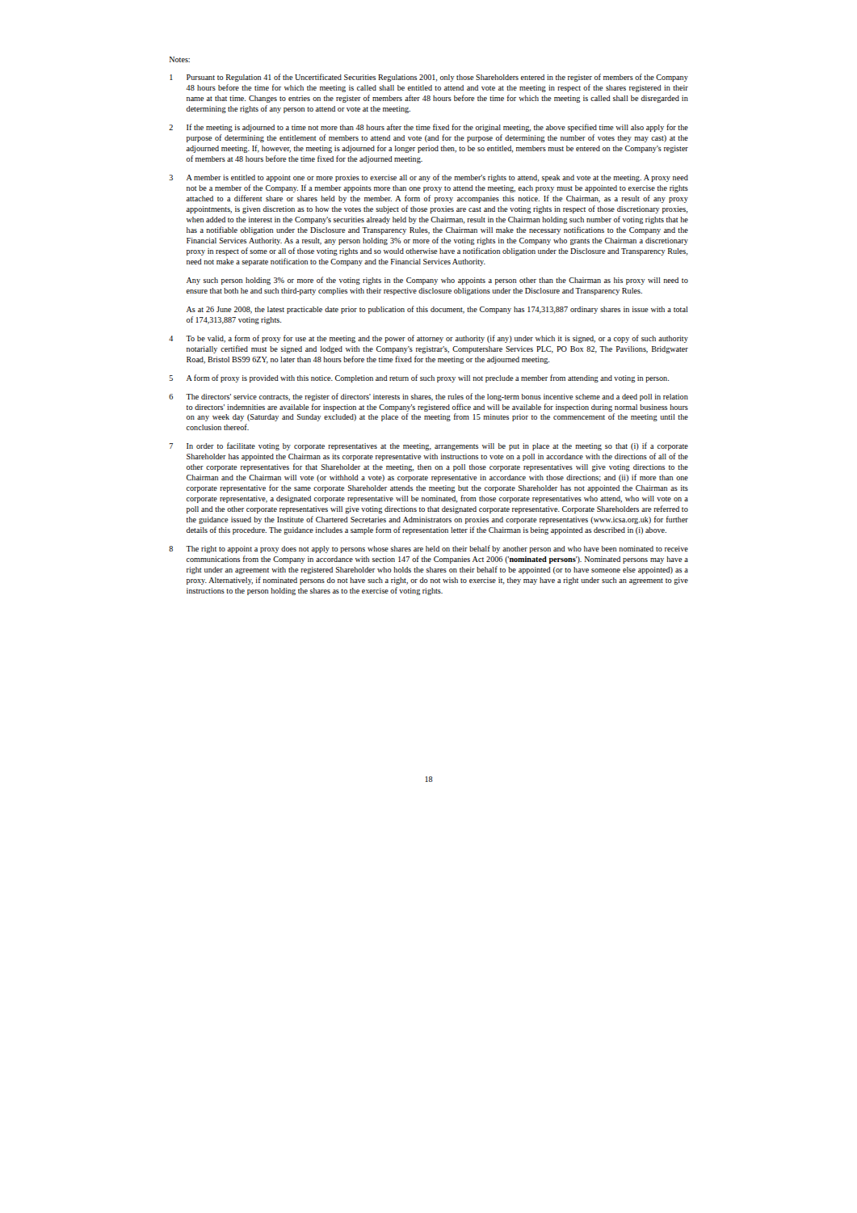Notes:
1 Pursuant to Regulation 41 of the Uncertificated Securities Regulations 2001, only those Shareholders entered in the register of members of the Company 48 hours before the time for which the meeting is called shall be entitled to attend and vote at the meeting in respect of the shares registered in their name at that time. Changes to entries on the register of members after 48 hours before the time for which the meeting is called shall be disregarded in determining the rights of any person to attend or vote at the meeting.
2 If the meeting is adjourned to a time not more than 48 hours after the time fixed for the original meeting, the above specified time will also apply for the purpose of determining the entitlement of members to attend and vote (and for the purpose of determining the number of votes they may cast) at the adjourned meeting. If, however, the meeting is adjourned for a longer period then, to be so entitled, members must be entered on the Company's register of members at 48 hours before the time fixed for the adjourned meeting.
3
A member is entitled to appoint one or more proxies to exercise all or any of the member's rights to attend, speak and vote at the meeting. A proxy need not be a member of the Company. If a member appoints more than one proxy to attend the meeting, each proxy must be appointed to exercise the rights attached to a different share or shares held by the member. A form of proxy accompanies this notice. If the Chairman, as a result of any proxy appointments, is given discretion as to how the votes the subject of those proxies are cast and the voting rights in respect of those discretionary proxies, when added to the interest in the Company's securities already held by the Chairman, result in the Chairman holding such number of voting rights that he has a notifiable obligation under the Disclosure and Transparency Rules, the Chairman will make the necessary notifications to the Company and the Financial Services Authority. As a result, any person holding 3% or more of the voting rights in the Company who grants the Chairman a discretionary proxy in respect of some or all of those voting rights and so would otherwise have a notification obligation under the Disclosure and Transparency Rules, need not make a separate notification to the Company and the Financial Services Authority.
Any such person holding 3% or more of the voting rights in the Company who appoints a person other than the Chairman as his proxy will need to ensure that both he and such third-party complies with their respective disclosure obligations under the Disclosure and Transparency Rules.
As at 26 June 2008, the latest practicable date prior to publication of this document, the Company has 174,313,887 ordinary shares in issue with a total of 174,313,887 voting rights.
4 To be valid, a form of proxy for use at the meeting and the power of attorney or authority (if any) under which it is signed, or a copy of such authority notarially certified must be signed and lodged with the Company's registrar's, Computershare Services PLC, PO Box 82, The Pavilions, Bridgwater Road, Bristol BS99 6ZY, no later than 48 hours before the time fixed for the meeting or the adjourned meeting.
5 A form of proxy is provided with this notice. Completion and return of such proxy will not preclude a member from attending and voting in person.
6 The directors' service contracts, the register of directors' interests in shares, the rules of the long-term bonus incentive scheme and a deed poll in relation to directors' indemnities are available for inspection at the Company's registered office and will be available for inspection during normal business hours on any week day (Saturday and Sunday excluded) at the place of the meeting from 15 minutes prior to the commencement of the meeting until the conclusion thereof.
7 In order to facilitate voting by corporate representatives at the meeting, arrangements will be put in place at the meeting so that (i) if a corporate Shareholder has appointed the Chairman as its corporate representative with instructions to vote on a poll in accordance with the directions of all of the other corporate representatives for that Shareholder at the meeting, then on a poll those corporate representatives will give voting directions to the Chairman and the Chairman will vote (or withhold a vote) as corporate representative in accordance with those directions; and (ii) if more than one corporate representative for the same corporate Shareholder attends the meeting but the corporate Shareholder has not appointed the Chairman as its corporate representative, a designated corporate representative will be nominated, from those corporate representatives who attend, who will vote on a poll and the other corporate representatives will give voting directions to that designated corporate representative. Corporate Shareholders are referred to the guidance issued by the Institute of Chartered Secretaries and Administrators on proxies and corporate representatives (www.icsa.org.uk) for further details of this procedure. The guidance includes a sample form of representation letter if the Chairman is being appointed as described in (i) above.
8 The right to appoint a proxy does not apply to persons whose shares are held on their behalf by another person and who have been nominated to receive communications from the Company in accordance with section 147 of the Companies Act 2006 ('nominated persons'). Nominated persons may have a right under an agreement with the registered Shareholder who holds the shares on their behalf to be appointed (or to have someone else appointed) as a proxy. Alternatively, if nominated persons do not have such a right, or do not wish to exercise it, they may have a right under such an agreement to give instructions to the person holding the shares as to the exercise of voting rights.
18